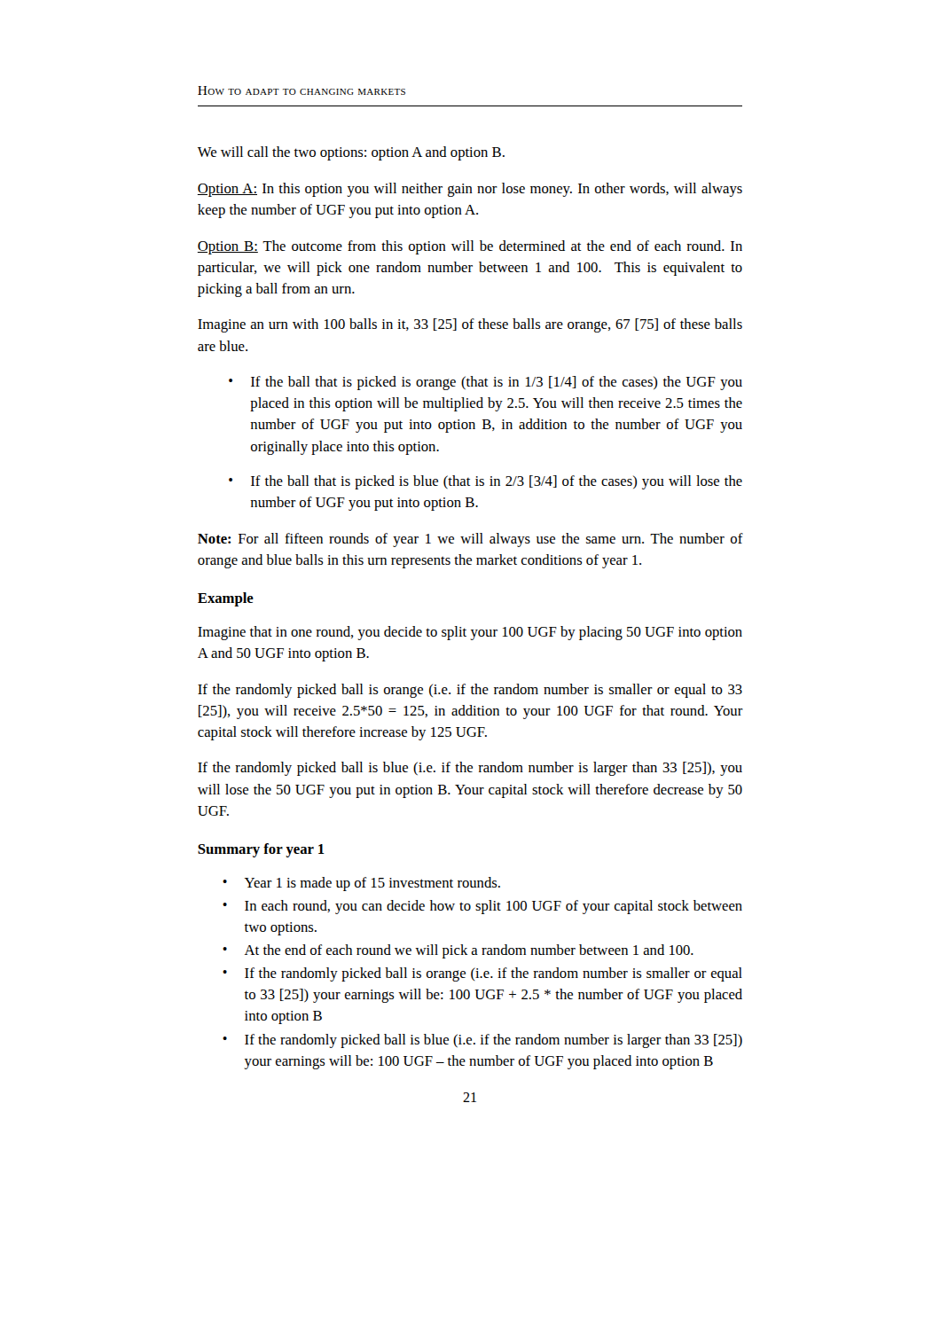How to adapt to changing markets
We will call the two options: option A and option B.
Option A: In this option you will neither gain nor lose money. In other words, will always keep the number of UGF you put into option A.
Option B: The outcome from this option will be determined at the end of each round. In particular, we will pick one random number between 1 and 100. This is equivalent to picking a ball from an urn.
Imagine an urn with 100 balls in it, 33 [25] of these balls are orange, 67 [75] of these balls are blue.
If the ball that is picked is orange (that is in 1/3 [1/4] of the cases) the UGF you placed in this option will be multiplied by 2.5. You will then receive 2.5 times the number of UGF you put into option B, in addition to the number of UGF you originally place into this option.
If the ball that is picked is blue (that is in 2/3 [3/4] of the cases) you will lose the number of UGF you put into option B.
Note: For all fifteen rounds of year 1 we will always use the same urn. The number of orange and blue balls in this urn represents the market conditions of year 1.
Example
Imagine that in one round, you decide to split your 100 UGF by placing 50 UGF into option A and 50 UGF into option B.
If the randomly picked ball is orange (i.e. if the random number is smaller or equal to 33 [25]), you will receive 2.5*50 = 125, in addition to your 100 UGF for that round. Your capital stock will therefore increase by 125 UGF.
If the randomly picked ball is blue (i.e. if the random number is larger than 33 [25]), you will lose the 50 UGF you put in option B. Your capital stock will therefore decrease by 50 UGF.
Summary for year 1
Year 1 is made up of 15 investment rounds.
In each round, you can decide how to split 100 UGF of your capital stock between two options.
At the end of each round we will pick a random number between 1 and 100.
If the randomly picked ball is orange (i.e. if the random number is smaller or equal to 33 [25]) your earnings will be: 100 UGF + 2.5 * the number of UGF you placed into option B
If the randomly picked ball is blue (i.e. if the random number is larger than 33 [25]) your earnings will be: 100 UGF – the number of UGF you placed into option B
21